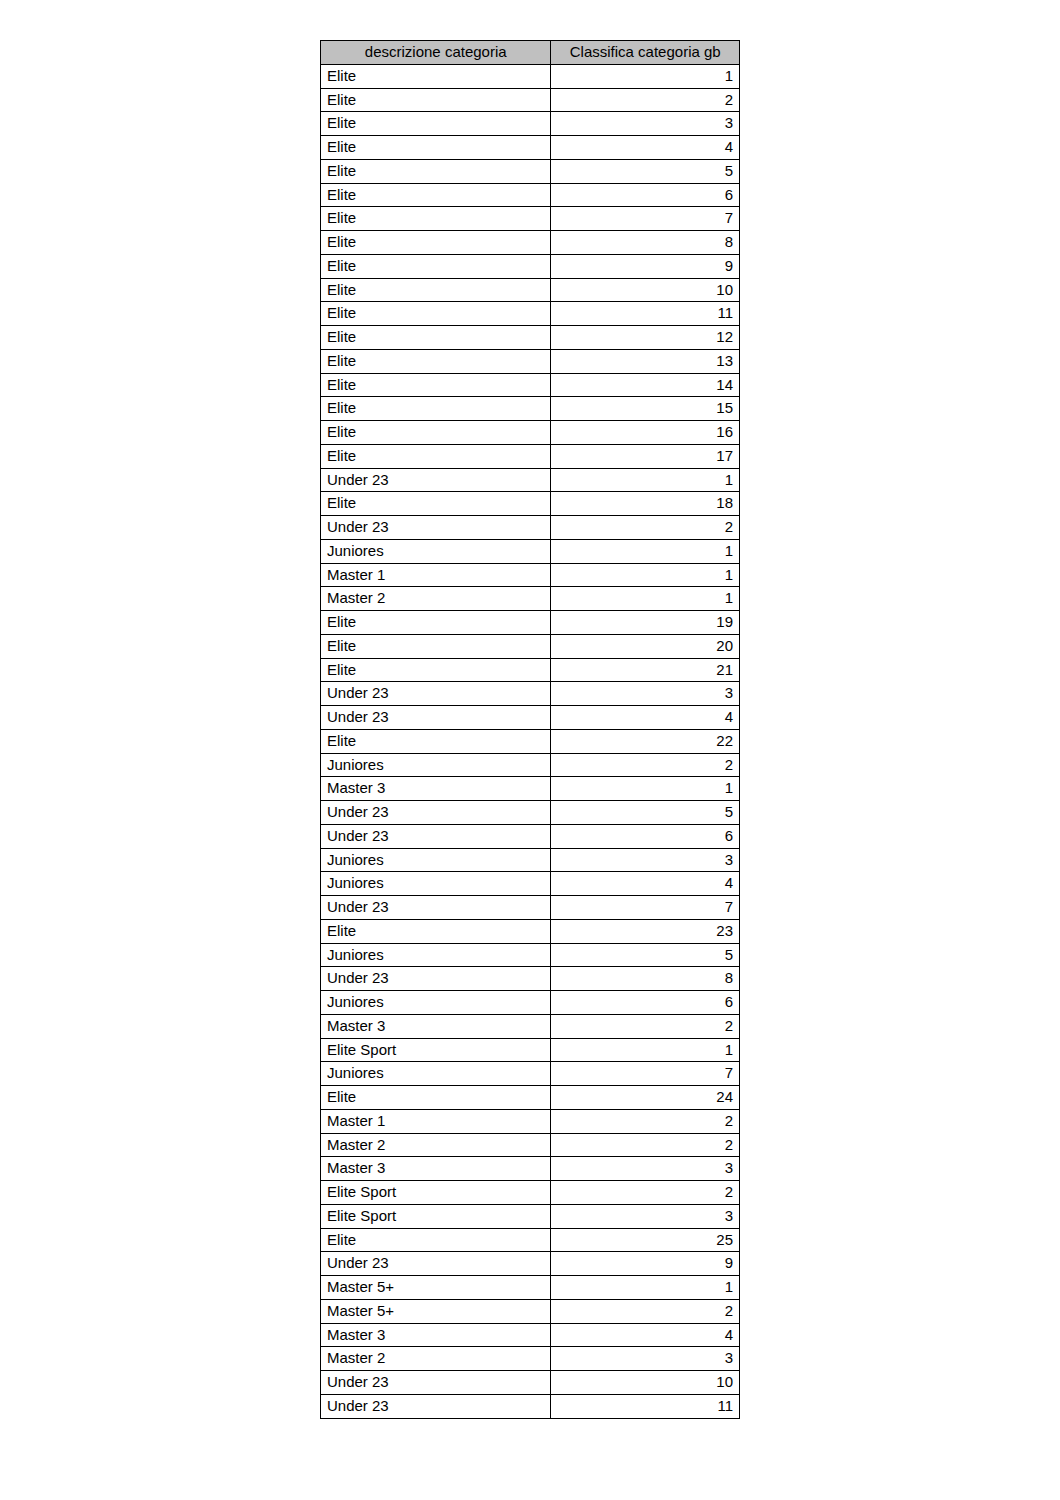Classifica categoria
| descrizione categoria | Classifica categoria gb |
| --- | --- |
| Elite | 1 |
| Elite | 2 |
| Elite | 3 |
| Elite | 4 |
| Elite | 5 |
| Elite | 6 |
| Elite | 7 |
| Elite | 8 |
| Elite | 9 |
| Elite | 10 |
| Elite | 11 |
| Elite | 12 |
| Elite | 13 |
| Elite | 14 |
| Elite | 15 |
| Elite | 16 |
| Elite | 17 |
| Under 23 | 1 |
| Elite | 18 |
| Under 23 | 2 |
| Juniores | 1 |
| Master 1 | 1 |
| Master 2 | 1 |
| Elite | 19 |
| Elite | 20 |
| Elite | 21 |
| Under 23 | 3 |
| Under 23 | 4 |
| Elite | 22 |
| Juniores | 2 |
| Master 3 | 1 |
| Under 23 | 5 |
| Under 23 | 6 |
| Juniores | 3 |
| Juniores | 4 |
| Under 23 | 7 |
| Elite | 23 |
| Juniores | 5 |
| Under 23 | 8 |
| Juniores | 6 |
| Master 3 | 2 |
| Elite Sport | 1 |
| Juniores | 7 |
| Elite | 24 |
| Master 1 | 2 |
| Master 2 | 2 |
| Master 3 | 3 |
| Elite Sport | 2 |
| Elite Sport | 3 |
| Elite | 25 |
| Under 23 | 9 |
| Master 5+ | 1 |
| Master 5+ | 2 |
| Master 3 | 4 |
| Master 2 | 3 |
| Under 23 | 10 |
| Under 23 | 11 |